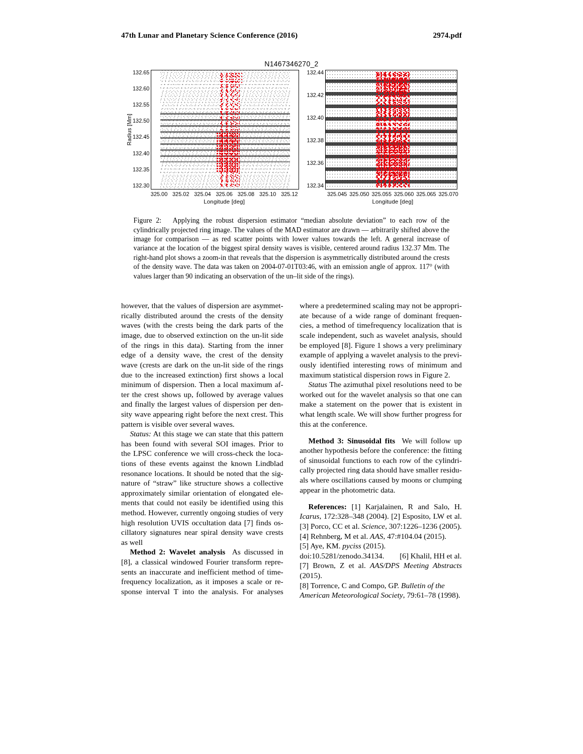47th Lunar and Planetary Science Conference (2016)
2974.pdf
N1467346270_2
Radius [Mm]
132.65 132.60 132.55 132.50 132.45 132.40 132.35 132.30
325.00325.02325.04325.06325.08325.10325.12
Longitude [deg]
132.44 132.42 132.40 132.38 132.36 132.34
325.045325.050325.055325.060325.065325.070
Longitude [deg]
Figure 2: Applying the robust dispersion estimator “median absolute deviation” to each row of the cylindrically projected ring image. The values of the MAD estimator are drawn — arbitrarily shifted above the image for comparison — as red scatter points with lower values towards the left. A general increase of variance at the location of the biggest spiral density waves is visible, centered around radius 132.37 Mm. The right-hand plot shows a zoom-in that reveals that the dispersion is asymmetrically distributed around the crests of the density wave. The data was taken on 2004-07-01T03:46, with an emission angle of approx. 117° (with values larger than 90 indicating an observation of the un–lit side of the rings).
however, that the values of dispersion are asymmetrically distributed around the crests of the density waves (with the crests being the dark parts of the image, due to observed extinction on the un-lit side of the rings in this data). Starting from the inner edge of a density wave, the crest of the density wave (crests are dark on the un-lit side of the rings due to the increased extinction) first shows a local minimum of dispersion. Then a local maximum after the crest shows up, followed by average values and finally the largest values of dispersion per density wave appearing right before the next crest. This pattern is visible over several waves.
Status: At this stage we can state that this pattern has been found with several SOI images. Prior to the LPSC conference we will cross-check the locations of these events against the known Lindblad resonance locations. It should be noted that the signature of “straw” like structure shows a collective approximately similar orientation of elongated elements that could not easily be identified using this method. However, currently ongoing studies of very high resolution UVIS occultation data [7] finds oscillatory signatures near spiral density wave crests as well
Method 2: Wavelet analysis As discussed in [8], a classical windowed Fourier transform represents an inaccurate and inefficient method of time-frequency localization, as it imposes a scale or response interval T into the analysis. For analyses where a predetermined scaling may not be appropriate because of a wide range of dominant frequencies, a method of timefrequency localization that is scale independent, such as wavelet analysis, should be employed [8]. Figure 1 shows a very preliminary example of applying a wavelet analysis to the previously identified interesting rows of minimum and maximum statistical dispersion rows in Figure 2.
Status The azimuthal pixel resolutions need to be worked out for the wavelet analysis so that one can make a statement on the power that is existent in what length scale. We will show further progress for this at the conference.
Method 3: Sinusoidal fits We will follow up another hypothesis before the conference: the fitting of sinusoidal functions to each row of the cylindrically projected ring data should have smaller residuals where oscillations caused by moons or clumping appear in the photometric data.
References: [1] Karjalainen, R and Salo, H. Icarus, 172:328–348 (2004). [2] Esposito, LW et al. [3] Porco, CC et al. Science, 307:1226–1236 (2005).
[4] Rehnberg, M et al. AAS, 47:#104.04 (2015).
[5] Aye, KM. pyciss (2015).
doi:10.5281/zenodo.34134. [6] Khalil, HH et al.
[7] Brown, Z et al. AAS/DPS Meeting Abstracts (2015).
[8] Torrence, C and Compo, GP. Bulletin of the
American Meteorological Society, 79:61–78 (1998).